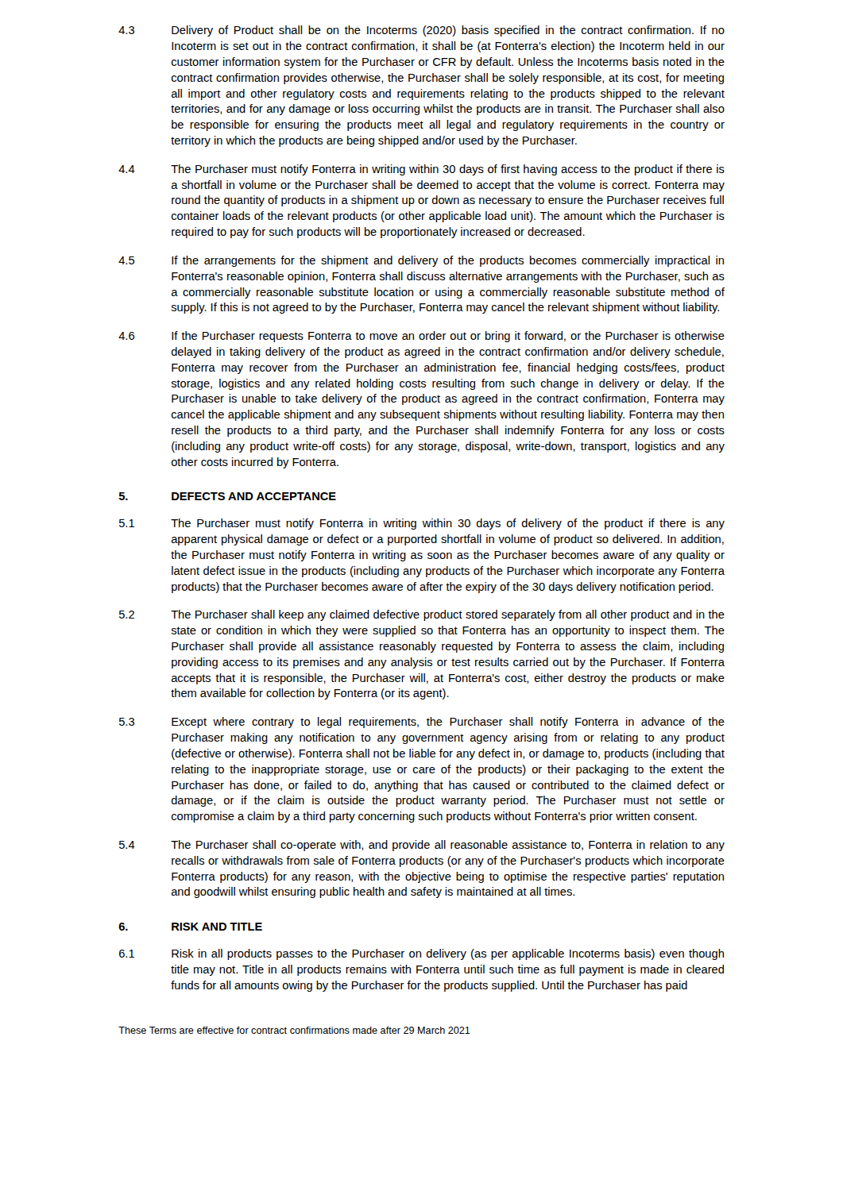4.3 Delivery of Product shall be on the Incoterms (2020) basis specified in the contract confirmation. If no Incoterm is set out in the contract confirmation, it shall be (at Fonterra's election) the Incoterm held in our customer information system for the Purchaser or CFR by default. Unless the Incoterms basis noted in the contract confirmation provides otherwise, the Purchaser shall be solely responsible, at its cost, for meeting all import and other regulatory costs and requirements relating to the products shipped to the relevant territories, and for any damage or loss occurring whilst the products are in transit. The Purchaser shall also be responsible for ensuring the products meet all legal and regulatory requirements in the country or territory in which the products are being shipped and/or used by the Purchaser.
4.4 The Purchaser must notify Fonterra in writing within 30 days of first having access to the product if there is a shortfall in volume or the Purchaser shall be deemed to accept that the volume is correct. Fonterra may round the quantity of products in a shipment up or down as necessary to ensure the Purchaser receives full container loads of the relevant products (or other applicable load unit). The amount which the Purchaser is required to pay for such products will be proportionately increased or decreased.
4.5 If the arrangements for the shipment and delivery of the products becomes commercially impractical in Fonterra's reasonable opinion, Fonterra shall discuss alternative arrangements with the Purchaser, such as a commercially reasonable substitute location or using a commercially reasonable substitute method of supply. If this is not agreed to by the Purchaser, Fonterra may cancel the relevant shipment without liability.
4.6 If the Purchaser requests Fonterra to move an order out or bring it forward, or the Purchaser is otherwise delayed in taking delivery of the product as agreed in the contract confirmation and/or delivery schedule, Fonterra may recover from the Purchaser an administration fee, financial hedging costs/fees, product storage, logistics and any related holding costs resulting from such change in delivery or delay. If the Purchaser is unable to take delivery of the product as agreed in the contract confirmation, Fonterra may cancel the applicable shipment and any subsequent shipments without resulting liability. Fonterra may then resell the products to a third party, and the Purchaser shall indemnify Fonterra for any loss or costs (including any product write-off costs) for any storage, disposal, write-down, transport, logistics and any other costs incurred by Fonterra.
5. DEFECTS AND ACCEPTANCE
5.1 The Purchaser must notify Fonterra in writing within 30 days of delivery of the product if there is any apparent physical damage or defect or a purported shortfall in volume of product so delivered. In addition, the Purchaser must notify Fonterra in writing as soon as the Purchaser becomes aware of any quality or latent defect issue in the products (including any products of the Purchaser which incorporate any Fonterra products) that the Purchaser becomes aware of after the expiry of the 30 days delivery notification period.
5.2 The Purchaser shall keep any claimed defective product stored separately from all other product and in the state or condition in which they were supplied so that Fonterra has an opportunity to inspect them. The Purchaser shall provide all assistance reasonably requested by Fonterra to assess the claim, including providing access to its premises and any analysis or test results carried out by the Purchaser. If Fonterra accepts that it is responsible, the Purchaser will, at Fonterra's cost, either destroy the products or make them available for collection by Fonterra (or its agent).
5.3 Except where contrary to legal requirements, the Purchaser shall notify Fonterra in advance of the Purchaser making any notification to any government agency arising from or relating to any product (defective or otherwise). Fonterra shall not be liable for any defect in, or damage to, products (including that relating to the inappropriate storage, use or care of the products) or their packaging to the extent the Purchaser has done, or failed to do, anything that has caused or contributed to the claimed defect or damage, or if the claim is outside the product warranty period. The Purchaser must not settle or compromise a claim by a third party concerning such products without Fonterra's prior written consent.
5.4 The Purchaser shall co-operate with, and provide all reasonable assistance to, Fonterra in relation to any recalls or withdrawals from sale of Fonterra products (or any of the Purchaser's products which incorporate Fonterra products) for any reason, with the objective being to optimise the respective parties' reputation and goodwill whilst ensuring public health and safety is maintained at all times.
6. RISK AND TITLE
6.1 Risk in all products passes to the Purchaser on delivery (as per applicable Incoterms basis) even though title may not. Title in all products remains with Fonterra until such time as full payment is made in cleared funds for all amounts owing by the Purchaser for the products supplied. Until the Purchaser has paid
These Terms are effective for contract confirmations made after 29 March 2021